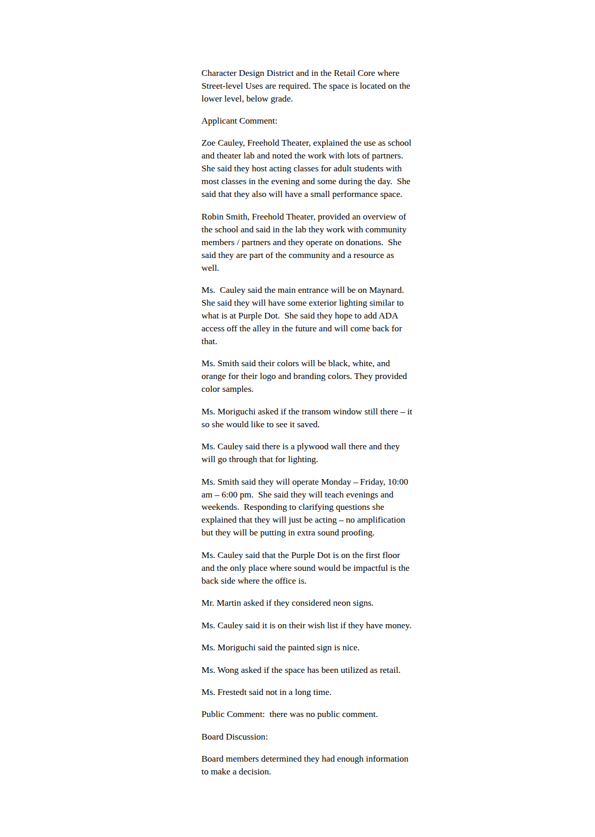Character Design District and in the Retail Core where Street-level Uses are required. The space is located on the lower level, below grade.
Applicant Comment:
Zoe Cauley, Freehold Theater, explained the use as school and theater lab and noted the work with lots of partners. She said they host acting classes for adult students with most classes in the evening and some during the day. She said that they also will have a small performance space.
Robin Smith, Freehold Theater, provided an overview of the school and said in the lab they work with community members / partners and they operate on donations. She said they are part of the community and a resource as well.
Ms. Cauley said the main entrance will be on Maynard. She said they will have some exterior lighting similar to what is at Purple Dot. She said they hope to add ADA access off the alley in the future and will come back for that.
Ms. Smith said their colors will be black, white, and orange for their logo and branding colors. They provided color samples.
Ms. Moriguchi asked if the transom window still there – it so she would like to see it saved.
Ms. Cauley said there is a plywood wall there and they will go through that for lighting.
Ms. Smith said they will operate Monday – Friday, 10:00 am – 6:00 pm. She said they will teach evenings and weekends. Responding to clarifying questions she explained that they will just be acting – no amplification but they will be putting in extra sound proofing.
Ms. Cauley said that the Purple Dot is on the first floor and the only place where sound would be impactful is the back side where the office is.
Mr. Martin asked if they considered neon signs.
Ms. Cauley said it is on their wish list if they have money.
Ms. Moriguchi said the painted sign is nice.
Ms. Wong asked if the space has been utilized as retail.
Ms. Frestedt said not in a long time.
Public Comment: there was no public comment.
Board Discussion:
Board members determined they had enough information to make a decision.